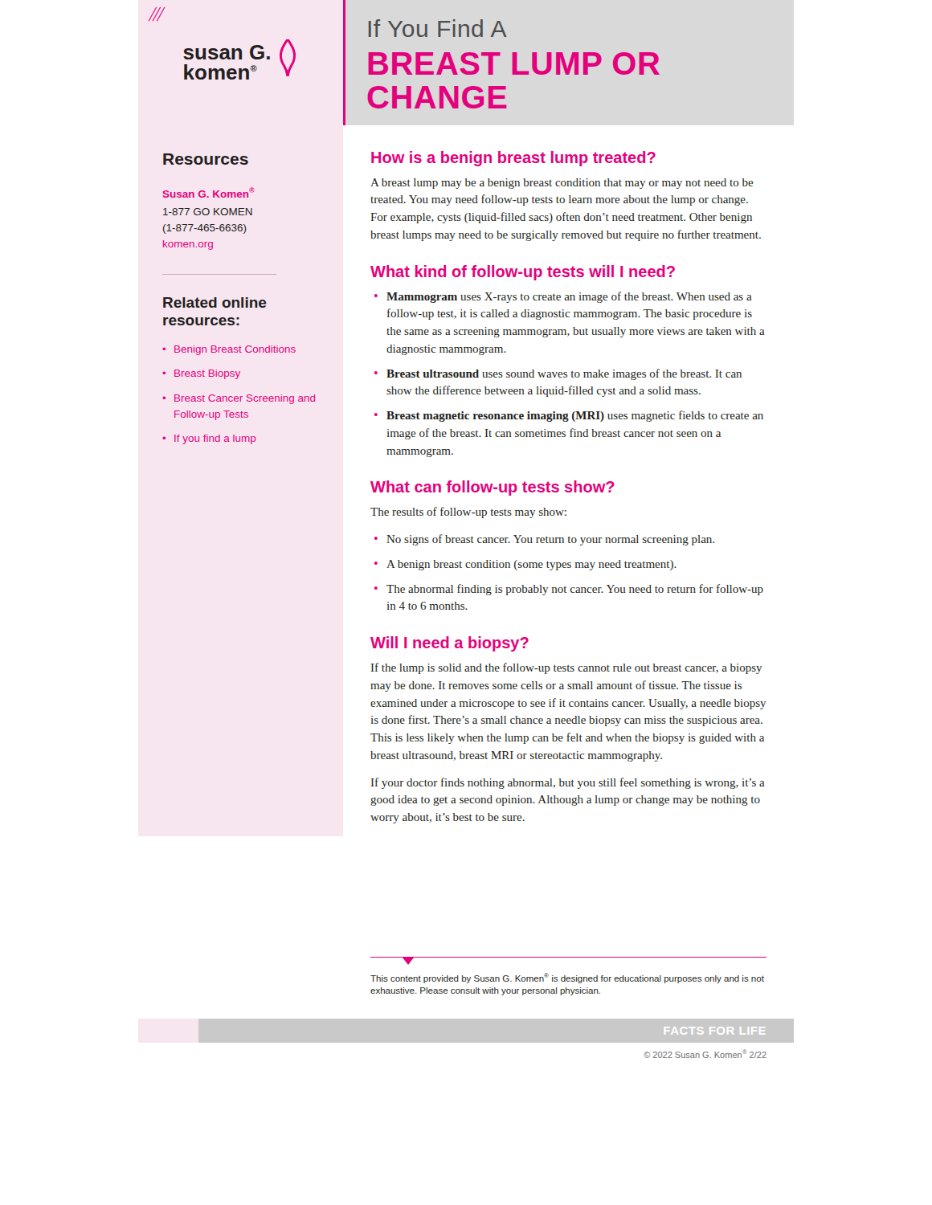///
susan G.
komen®
If You Find A
BREAST LUMP OR CHANGE
Resources
Susan G. Komen®
1-877 GO KOMEN
(1-877-465-6636)
komen.org
Related online
resources:
Benign Breast Conditions
Breast Biopsy
Breast Cancer Screening and Follow-up Tests
If you find a lump
How is a benign breast lump treated?
A breast lump may be a benign breast condition that may or may not need to be treated. You may need follow-up tests to learn more about the lump or change. For example, cysts (liquid-filled sacs) often don’t need treatment. Other benign breast lumps may need to be surgically removed but require no further treatment.
What kind of follow-up tests will I need?
Mammogram uses X-rays to create an image of the breast. When used as a follow-up test, it is called a diagnostic mammogram. The basic procedure is the same as a screening mammogram, but usually more views are taken with a diagnostic mammogram.
Breast ultrasound uses sound waves to make images of the breast. It can show the difference between a liquid-filled cyst and a solid mass.
Breast magnetic resonance imaging (MRI) uses magnetic fields to create an image of the breast. It can sometimes find breast cancer not seen on a mammogram.
What can follow-up tests show?
The results of follow-up tests may show:
No signs of breast cancer. You return to your normal screening plan.
A benign breast condition (some types may need treatment).
The abnormal finding is probably not cancer. You need to return for follow-up in 4 to 6 months.
Will I need a biopsy?
If the lump is solid and the follow-up tests cannot rule out breast cancer, a biopsy may be done. It removes some cells or a small amount of tissue. The tissue is examined under a microscope to see if it contains cancer. Usually, a needle biopsy is done first. There’s a small chance a needle biopsy can miss the suspicious area. This is less likely when the lump can be felt and when the biopsy is guided with a breast ultrasound, breast MRI or stereotactic mammography.
If your doctor finds nothing abnormal, but you still feel something is wrong, it’s a good idea to get a second opinion. Although a lump or change may be nothing to worry about, it’s best to be sure.
This content provided by Susan G. Komen® is designed for educational purposes only and is not exhaustive. Please consult with your personal physician.
FACTS FOR LIFE
© 2022 Susan G. Komen® 2/22